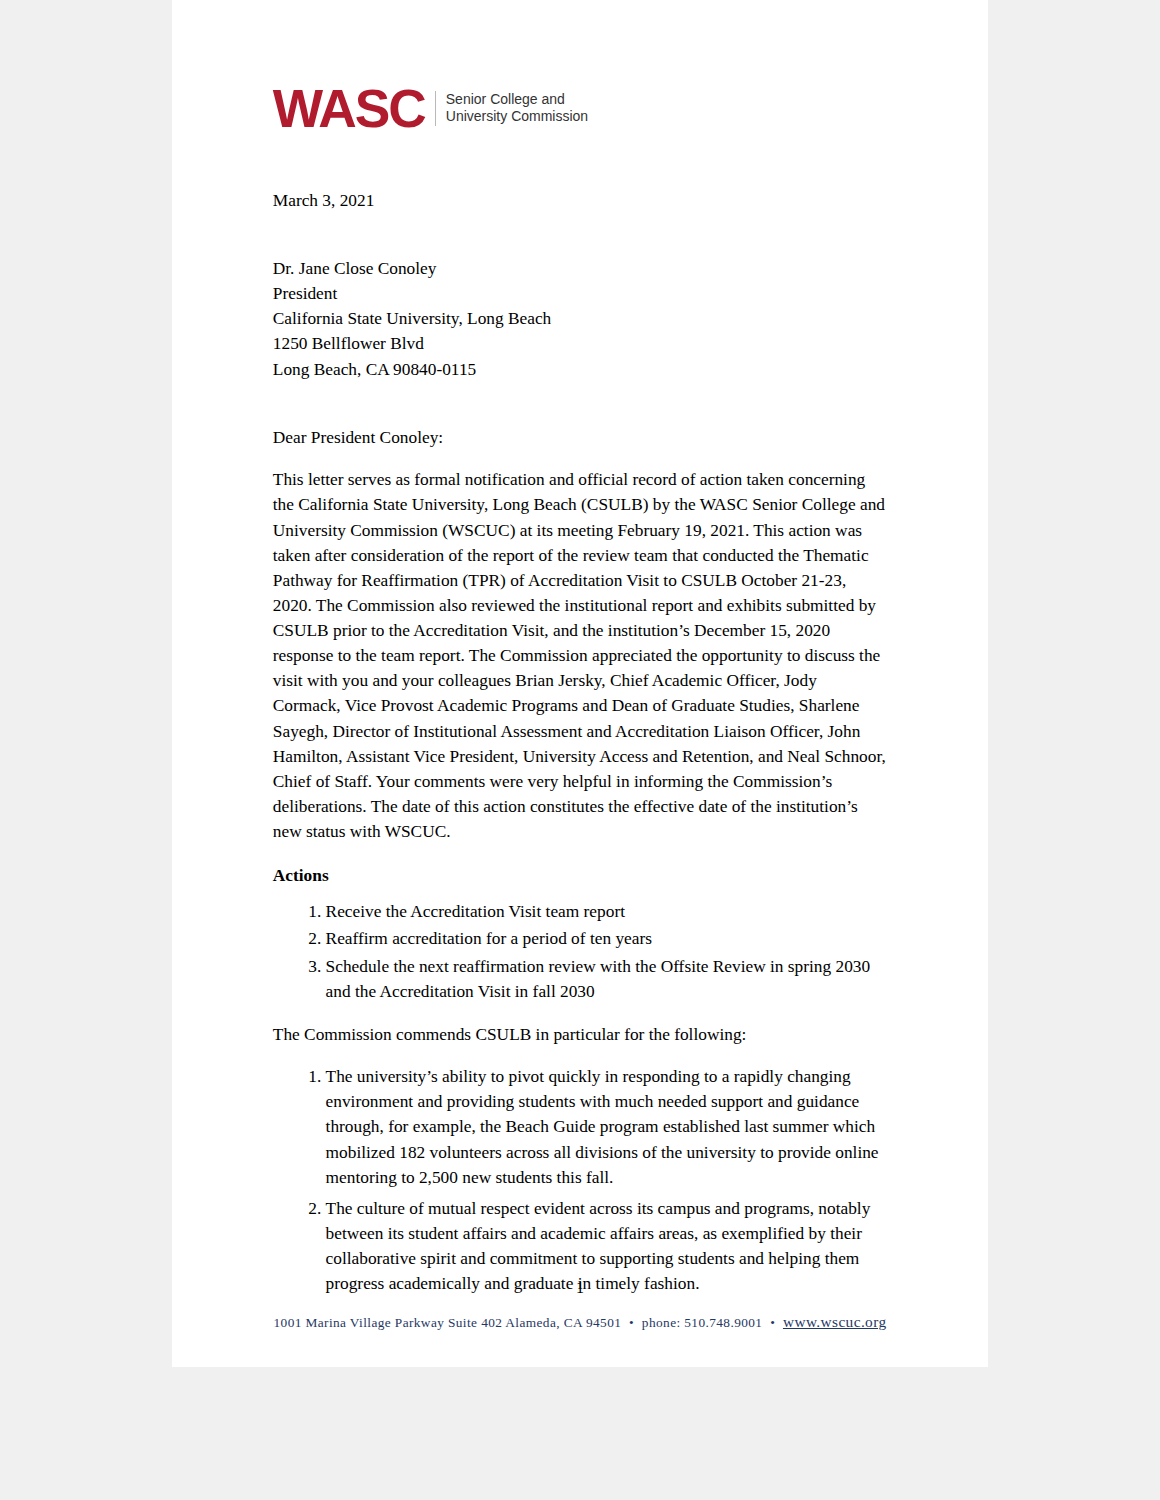WASC
Senior College and
University Commission
March 3, 2021
Dr. Jane Close Conoley
President
California State University, Long Beach
1250 Bellflower Blvd
Long Beach, CA 90840-0115
Dear President Conoley:
This letter serves as formal notification and official record of action taken concerning the California State University, Long Beach (CSULB) by the WASC Senior College and University Commission (WSCUC) at its meeting February 19, 2021. This action was taken after consideration of the report of the review team that conducted the Thematic Pathway for Reaffirmation (TPR) of Accreditation Visit to CSULB October 21-23, 2020. The Commission also reviewed the institutional report and exhibits submitted by CSULB prior to the Accreditation Visit, and the institution’s December 15, 2020 response to the team report. The Commission appreciated the opportunity to discuss the visit with you and your colleagues Brian Jersky, Chief Academic Officer, Jody Cormack, Vice Provost Academic Programs and Dean of Graduate Studies, Sharlene Sayegh, Director of Institutional Assessment and Accreditation Liaison Officer, John Hamilton, Assistant Vice President, University Access and Retention, and Neal Schnoor, Chief of Staff. Your comments were very helpful in informing the Commission’s deliberations. The date of this action constitutes the effective date of the institution’s new status with WSCUC.
Actions
Receive the Accreditation Visit team report
Reaffirm accreditation for a period of ten years
Schedule the next reaffirmation review with the Offsite Review in spring 2030 and the Accreditation Visit in fall 2030
The Commission commends CSULB in particular for the following:
The university’s ability to pivot quickly in responding to a rapidly changing environment and providing students with much needed support and guidance through, for example, the Beach Guide program established last summer which mobilized 182 volunteers across all divisions of the university to provide online mentoring to 2,500 new students this fall.
The culture of mutual respect evident across its campus and programs, notably between its student affairs and academic affairs areas, as exemplified by their collaborative spirit and commitment to supporting students and helping them progress academically and graduate in timely fashion.
1
1001 Marina Village Parkway Suite 402 Alameda, CA 94501 • phone: 510.748.9001 • www.wscuc.org